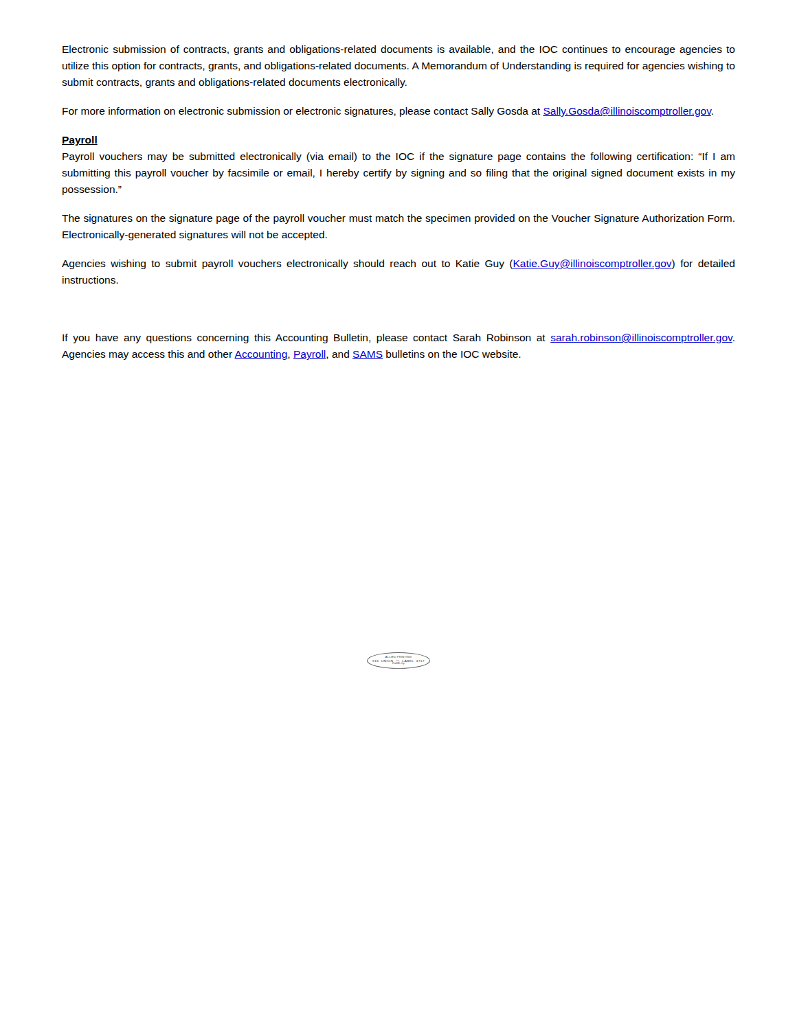Electronic submission of contracts, grants and obligations-related documents is available, and the IOC continues to encourage agencies to utilize this option for contracts, grants, and obligations-related documents. A Memorandum of Understanding is required for agencies wishing to submit contracts, grants and obligations-related documents electronically.
For more information on electronic submission or electronic signatures, please contact Sally Gosda at Sally.Gosda@illinoiscomptroller.gov.
Payroll
Payroll vouchers may be submitted electronically (via email) to the IOC if the signature page contains the following certification: “If I am submitting this payroll voucher by facsimile or email, I hereby certify by signing and so filing that the original signed document exists in my possession.”
The signatures on the signature page of the payroll voucher must match the specimen provided on the Voucher Signature Authorization Form. Electronically-generated signatures will not be accepted.
Agencies wishing to submit payroll vouchers electronically should reach out to Katie Guy (Katie.Guy@illinoiscomptroller.gov) for detailed instructions.
If you have any questions concerning this Accounting Bulletin, please contact Sarah Robinson at sarah.robinson@illinoiscomptroller.gov. Agencies may access this and other Accounting, Payroll, and SAMS bulletins on the IOC website.
ALLIED PRINTING 916 UNION ◯ LABEL 4717 Hand-Cy